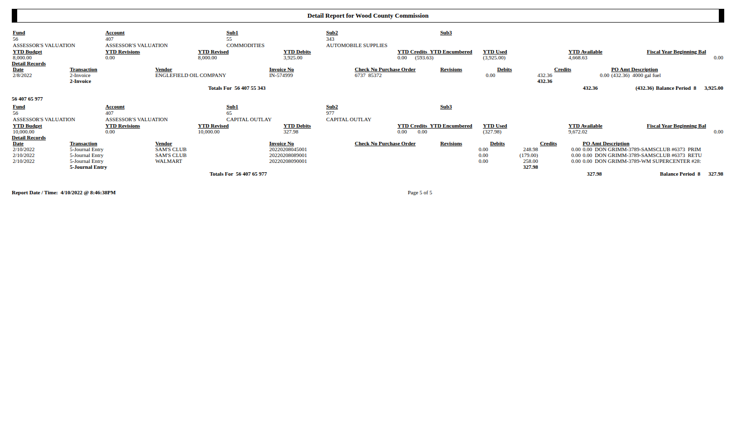Detail Report for Wood County Commission
| Fund | Account | Sub1 | Sub2 | Sub3 | | | |
| 56 | 407 | 55 | 343 | | | | |
| ASSESSOR'S VALUATION | ASSESSOR'S VALUATION | COMMODITIES | AUTOMOBILE SUPPLIES | | | | |
| YTD Budget | YTD Revisions | YTD Revised | YTD Debits | YTD Credits YTD Encumbered | YTD Used | YTD Available | Fiscal Year Beginning Bal |
| 8,000.00 | 0.00 | 8,000.00 | 3,925.00 | 0.00 (593.63) | (3,925.00) | 4,668.63 | 0.00 |
Detail Records
| Date | Transaction | Vendor | Invoice No | Check No Purchase Order | Revisions | Debits | Credits | PO Amt Description |
| 2/8/2022 | 2-Invoice | ENGLEFIELD OIL COMPANY | IN-574999 | 6737 85372 | 0.00 | 432.36 | 0.00 | (432.36) 4000 gal fuel |
| | 2-Invoice | | | 432.36 | | |
| | Totals For 56 407 55 343 | | | | 432.36 | (432.36) | Balance Period 8 3,925.00 |
56 407 65 977
| Fund | Account | Sub1 | Sub2 | Sub3 | | | |
| 56 | 407 | 65 | 977 | | | | |
| ASSESSOR'S VALUATION | ASSESSOR'S VALUATION | CAPITAL OUTLAY | CAPITAL OUTLAY | | | | |
| YTD Budget | YTD Revisions | YTD Revised | YTD Debits | YTD Credits YTD Encumbered | YTD Used | YTD Available | Fiscal Year Beginning Bal |
| 10,000.00 | 0.00 | 10,000.00 | 327.98 | 0.00 0.00 | (327.98) | 9,672.02 | 0.00 |
Detail Records
| Date | Transaction | Vendor | Invoice No | Check No Purchase Order | Revisions | Debits | Credits | PO Amt Description |
| 2/10/2022 | 5-Journal Entry | SAM'S CLUB | 20220208045001 | | 0.00 | 248.98 | 0.00 | 0.00 DON GRIMM-3789-SAMSCLUB #6373 PRIM |
| 2/10/2022 | 5-Journal Entry | SAM'S CLUB | 20220208089001 | | 0.00 | (179.00) | 0.00 | 0.00 DON GRIMM-3789-SAMSCLUB #6373 RETU |
| 2/10/2022 | 5-Journal Entry | WALMART | 20220208090001 | | 0.00 | 258.00 | 0.00 | 0.00 DON GRIMM-3789-WM SUPERCENTER #28: |
| | 5-Journal Entry | | | 327.98 | | |
| | Totals For 56 407 65 977 | | | | 327.98 | | Balance Period 8 327.98 |
Report Date / Time: 4/10/2022 @ 8:46:38PM
Page 5 of 5